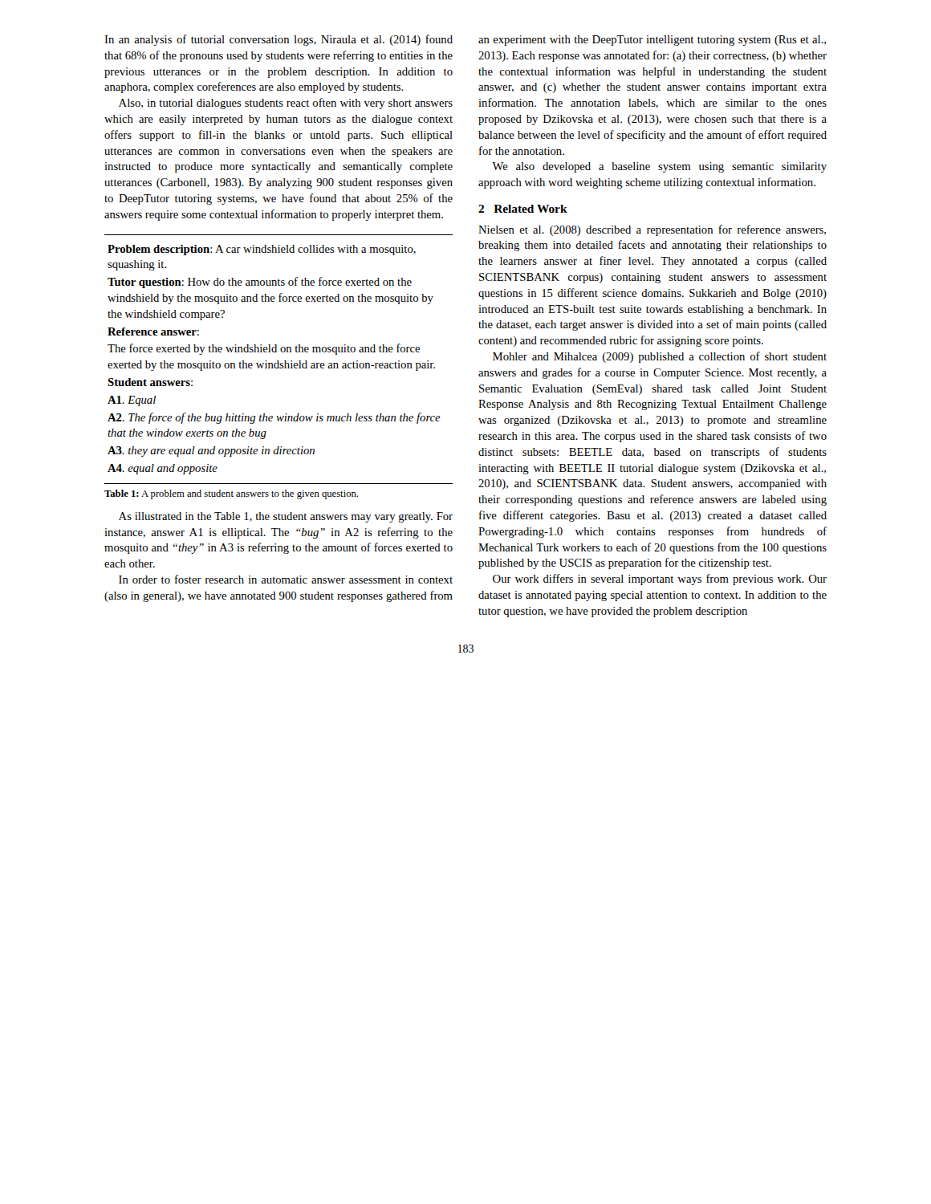In an analysis of tutorial conversation logs, Niraula et al. (2014) found that 68% of the pronouns used by students were referring to entities in the previous utterances or in the problem description. In addition to anaphora, complex coreferences are also employed by students.
Also, in tutorial dialogues students react often with very short answers which are easily interpreted by human tutors as the dialogue context offers support to fill-in the blanks or untold parts. Such elliptical utterances are common in conversations even when the speakers are instructed to produce more syntactically and semantically complete utterances (Carbonell, 1983). By analyzing 900 student responses given to DeepTutor tutoring systems, we have found that about 25% of the answers require some contextual information to properly interpret them.
Problem description: A car windshield collides with a mosquito, squashing it.
Tutor question: How do the amounts of the force exerted on the windshield by the mosquito and the force exerted on the mosquito by the windshield compare?
Reference answer:
The force exerted by the windshield on the mosquito and the force exerted by the mosquito on the windshield are an action-reaction pair.
Student answers:
A1. Equal
A2. The force of the bug hitting the window is much less than the force that the window exerts on the bug
A3. they are equal and opposite in direction
A4. equal and opposite
Table 1: A problem and student answers to the given question.
As illustrated in the Table 1, the student answers may vary greatly. For instance, answer A1 is elliptical. The “bug” in A2 is referring to the mosquito and “they” in A3 is referring to the amount of forces exerted to each other.
In order to foster research in automatic answer assessment in context (also in general), we have annotated 900 student responses gathered from an experiment with the DeepTutor intelligent tutoring system (Rus et al., 2013). Each response was annotated for: (a) their correctness, (b) whether the contextual information was helpful in understanding the student answer, and (c) whether the student answer contains important extra information. The annotation labels, which are similar to the ones proposed by Dzikovska et al. (2013), were chosen such that there is a balance between the level of specificity and the amount of effort required for the annotation.
We also developed a baseline system using semantic similarity approach with word weighting scheme utilizing contextual information.
2 Related Work
Nielsen et al. (2008) described a representation for reference answers, breaking them into detailed facets and annotating their relationships to the learners answer at finer level. They annotated a corpus (called SCIENTSBANK corpus) containing student answers to assessment questions in 15 different science domains. Sukkarieh and Bolge (2010) introduced an ETS-built test suite towards establishing a benchmark. In the dataset, each target answer is divided into a set of main points (called content) and recommended rubric for assigning score points.
Mohler and Mihalcea (2009) published a collection of short student answers and grades for a course in Computer Science. Most recently, a Semantic Evaluation (SemEval) shared task called Joint Student Response Analysis and 8th Recognizing Textual Entailment Challenge was organized (Dzikovska et al., 2013) to promote and streamline research in this area. The corpus used in the shared task consists of two distinct subsets: BEETLE data, based on transcripts of students interacting with BEETLE II tutorial dialogue system (Dzikovska et al., 2010), and SCIENTSBANK data. Student answers, accompanied with their corresponding questions and reference answers are labeled using five different categories. Basu et al. (2013) created a dataset called Powergrading-1.0 which contains responses from hundreds of Mechanical Turk workers to each of 20 questions from the 100 questions published by the USCIS as preparation for the citizenship test.
Our work differs in several important ways from previous work. Our dataset is annotated paying special attention to context. In addition to the tutor question, we have provided the problem description
183